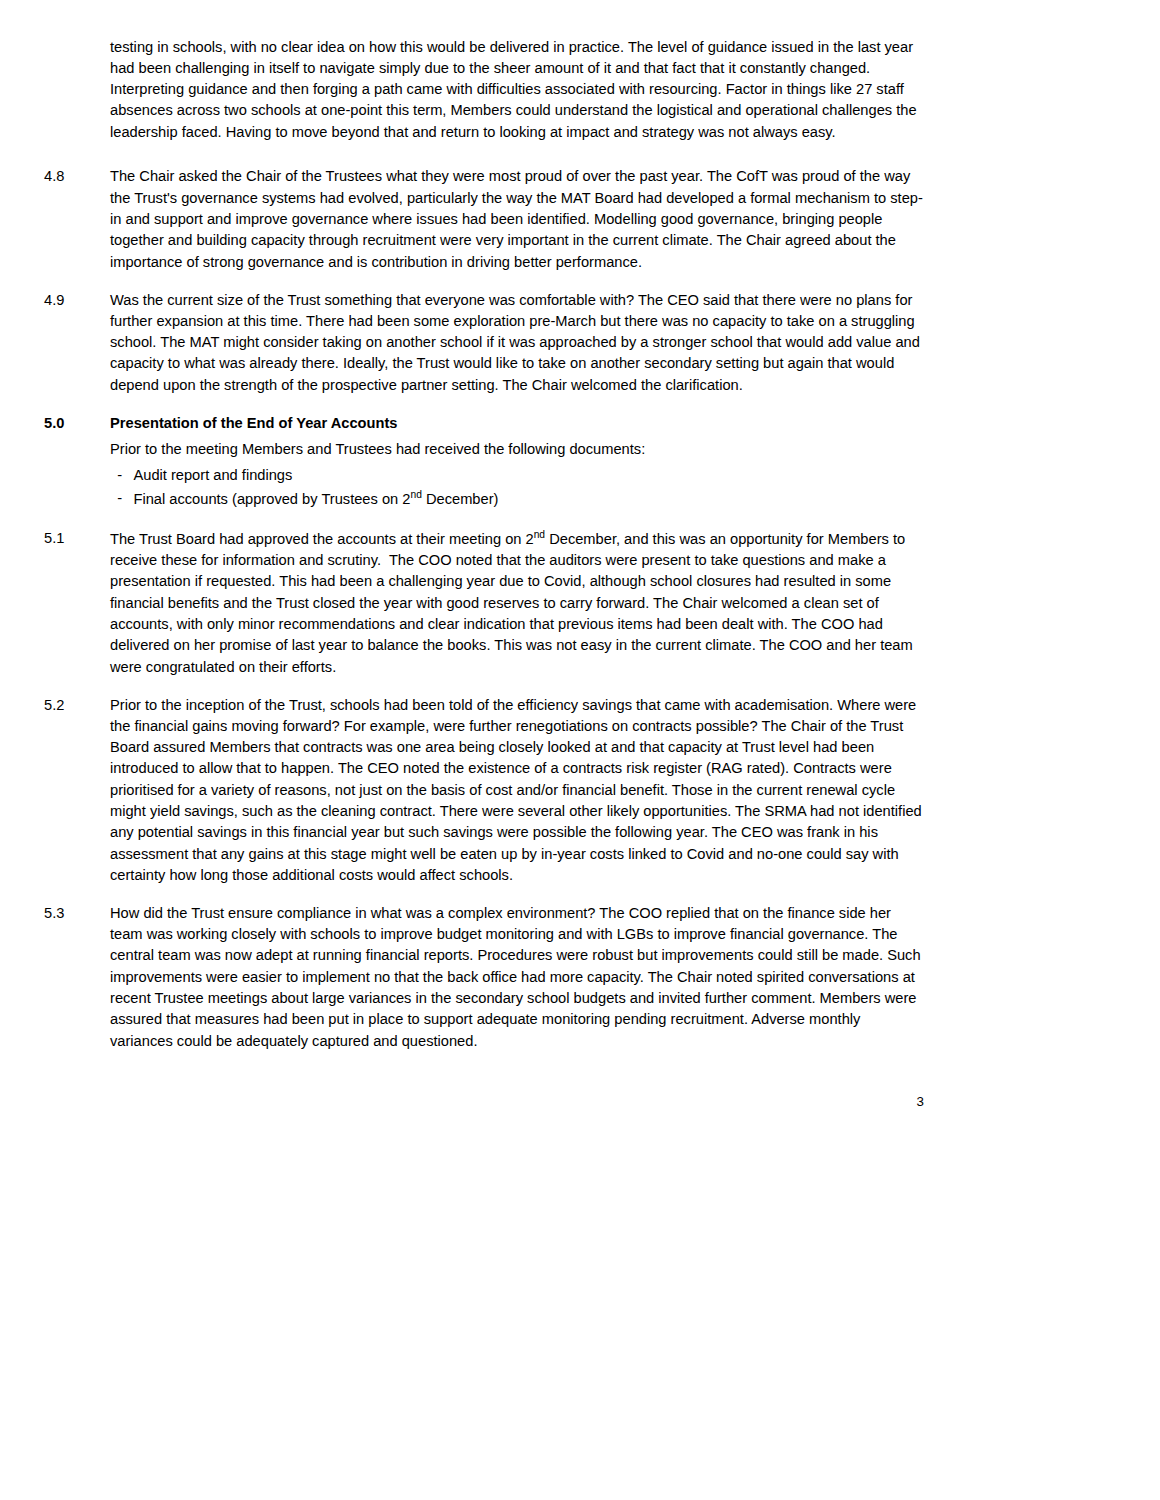testing in schools, with no clear idea on how this would be delivered in practice. The level of guidance issued in the last year had been challenging in itself to navigate simply due to the sheer amount of it and that fact that it constantly changed. Interpreting guidance and then forging a path came with difficulties associated with resourcing. Factor in things like 27 staff absences across two schools at one-point this term, Members could understand the logistical and operational challenges the leadership faced. Having to move beyond that and return to looking at impact and strategy was not always easy.
4.8
The Chair asked the Chair of the Trustees what they were most proud of over the past year. The CofT was proud of the way the Trust's governance systems had evolved, particularly the way the MAT Board had developed a formal mechanism to step-in and support and improve governance where issues had been identified. Modelling good governance, bringing people together and building capacity through recruitment were very important in the current climate. The Chair agreed about the importance of strong governance and is contribution in driving better performance.
4.9
Was the current size of the Trust something that everyone was comfortable with? The CEO said that there were no plans for further expansion at this time. There had been some exploration pre-March but there was no capacity to take on a struggling school. The MAT might consider taking on another school if it was approached by a stronger school that would add value and capacity to what was already there. Ideally, the Trust would like to take on another secondary setting but again that would depend upon the strength of the prospective partner setting. The Chair welcomed the clarification.
5.0
Presentation of the End of Year Accounts
Prior to the meeting Members and Trustees had received the following documents:
Audit report and findings
Final accounts (approved by Trustees on 2nd December)
5.1
The Trust Board had approved the accounts at their meeting on 2nd December, and this was an opportunity for Members to receive these for information and scrutiny. The COO noted that the auditors were present to take questions and make a presentation if requested. This had been a challenging year due to Covid, although school closures had resulted in some financial benefits and the Trust closed the year with good reserves to carry forward. The Chair welcomed a clean set of accounts, with only minor recommendations and clear indication that previous items had been dealt with. The COO had delivered on her promise of last year to balance the books. This was not easy in the current climate. The COO and her team were congratulated on their efforts.
5.2
Prior to the inception of the Trust, schools had been told of the efficiency savings that came with academisation. Where were the financial gains moving forward? For example, were further renegotiations on contracts possible? The Chair of the Trust Board assured Members that contracts was one area being closely looked at and that capacity at Trust level had been introduced to allow that to happen. The CEO noted the existence of a contracts risk register (RAG rated). Contracts were prioritised for a variety of reasons, not just on the basis of cost and/or financial benefit. Those in the current renewal cycle might yield savings, such as the cleaning contract. There were several other likely opportunities. The SRMA had not identified any potential savings in this financial year but such savings were possible the following year. The CEO was frank in his assessment that any gains at this stage might well be eaten up by in-year costs linked to Covid and no-one could say with certainty how long those additional costs would affect schools.
5.3
How did the Trust ensure compliance in what was a complex environment? The COO replied that on the finance side her team was working closely with schools to improve budget monitoring and with LGBs to improve financial governance. The central team was now adept at running financial reports. Procedures were robust but improvements could still be made. Such improvements were easier to implement no that the back office had more capacity. The Chair noted spirited conversations at recent Trustee meetings about large variances in the secondary school budgets and invited further comment. Members were assured that measures had been put in place to support adequate monitoring pending recruitment. Adverse monthly variances could be adequately captured and questioned.
3